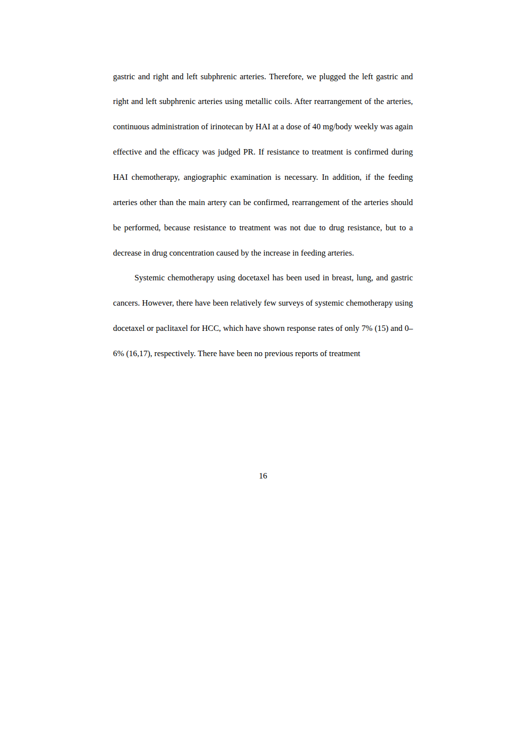gastric and right and left subphrenic arteries. Therefore, we plugged the left gastric and right and left subphrenic arteries using metallic coils. After rearrangement of the arteries, continuous administration of irinotecan by HAI at a dose of 40 mg/body weekly was again effective and the efficacy was judged PR. If resistance to treatment is confirmed during HAI chemotherapy, angiographic examination is necessary. In addition, if the feeding arteries other than the main artery can be confirmed, rearrangement of the arteries should be performed, because resistance to treatment was not due to drug resistance, but to a decrease in drug concentration caused by the increase in feeding arteries.
Systemic chemotherapy using docetaxel has been used in breast, lung, and gastric cancers. However, there have been relatively few surveys of systemic chemotherapy using docetaxel or paclitaxel for HCC, which have shown response rates of only 7% (15) and 0–6% (16,17), respectively. There have been no previous reports of treatment
16